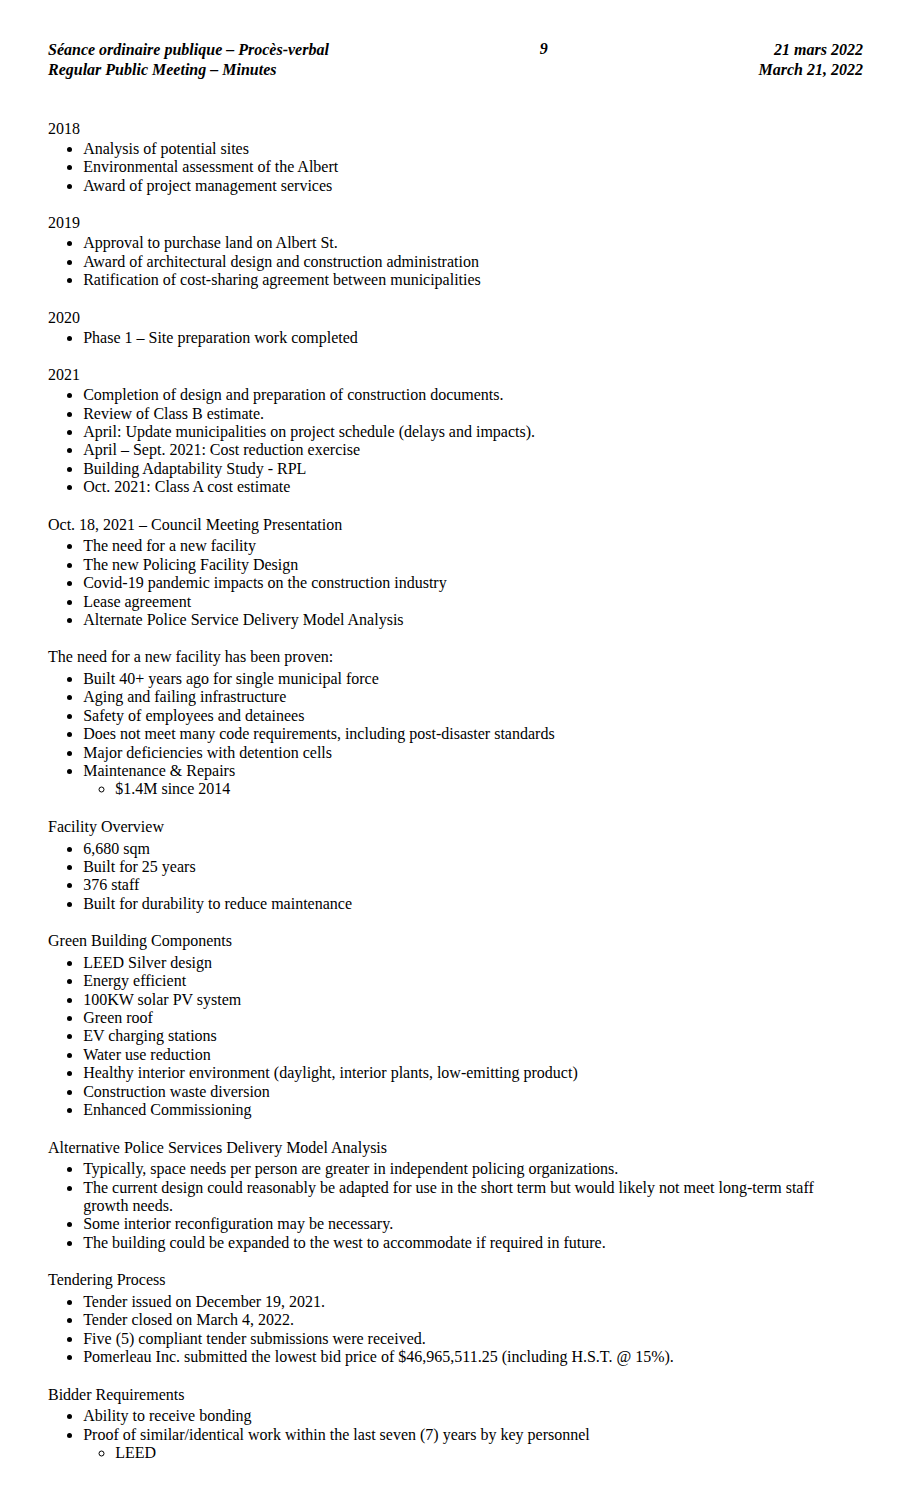Séance ordinaire publique – Procès-verbal
Regular Public Meeting – Minutes
9
21 mars 2022
March 21, 2022
2018
Analysis of potential sites
Environmental assessment of the Albert
Award of project management services
2019
Approval to purchase land on Albert St.
Award of architectural design and construction administration
Ratification of cost-sharing agreement between municipalities
2020
Phase 1 – Site preparation work completed
2021
Completion of design and preparation of construction documents.
Review of Class B estimate.
April: Update municipalities on project schedule (delays and impacts).
April – Sept. 2021: Cost reduction exercise
Building Adaptability Study - RPL
Oct. 2021: Class A cost estimate
Oct. 18, 2021 – Council Meeting Presentation
The need for a new facility
The new Policing Facility Design
Covid-19 pandemic impacts on the construction industry
Lease agreement
Alternate Police Service Delivery Model Analysis
The need for a new facility has been proven:
Built 40+ years ago for single municipal force
Aging and failing infrastructure
Safety of employees and detainees
Does not meet many code requirements, including post-disaster standards
Major deficiencies with detention cells
Maintenance & Repairs
$1.4M since 2014
Facility Overview
6,680 sqm
Built for 25 years
376 staff
Built for durability to reduce maintenance
Green Building Components
LEED Silver design
Energy efficient
100KW solar PV system
Green roof
EV charging stations
Water use reduction
Healthy interior environment (daylight, interior plants, low-emitting product)
Construction waste diversion
Enhanced Commissioning
Alternative Police Services Delivery Model Analysis
Typically, space needs per person are greater in independent policing organizations.
The current design could reasonably be adapted for use in the short term but would likely not meet long-term staff growth needs.
Some interior reconfiguration may be necessary.
The building could be expanded to the west to accommodate if required in future.
Tendering Process
Tender issued on December 19, 2021.
Tender closed on March 4, 2022.
Five (5) compliant tender submissions were received.
Pomerleau Inc. submitted the lowest bid price of $46,965,511.25 (including H.S.T. @ 15%).
Bidder Requirements
Ability to receive bonding
Proof of similar/identical work within the last seven (7) years by key personnel
LEED